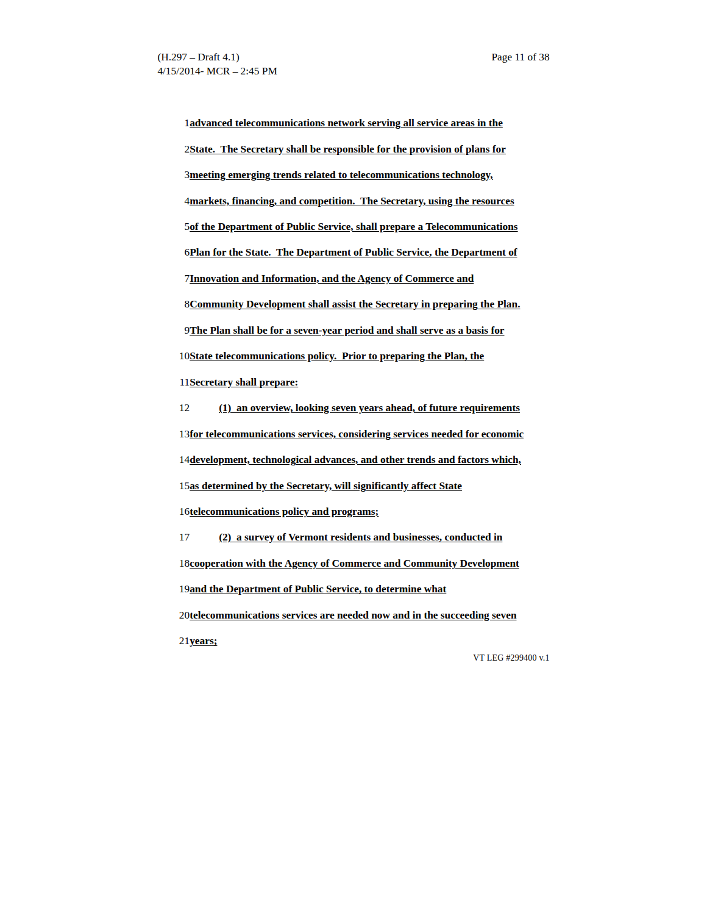(H.297 – Draft 4.1)
4/15/2014- MCR – 2:45 PM
Page 11 of 38
| 1 | advanced telecommunications network serving all service areas in the |
| 2 | State. The Secretary shall be responsible for the provision of plans for |
| 3 | meeting emerging trends related to telecommunications technology, |
| 4 | markets, financing, and competition. The Secretary, using the resources |
| 5 | of the Department of Public Service, shall prepare a Telecommunications |
| 6 | Plan for the State. The Department of Public Service, the Department of |
| 7 | Innovation and Information, and the Agency of Commerce and |
| 8 | Community Development shall assist the Secretary in preparing the Plan. |
| 9 | The Plan shall be for a seven-year period and shall serve as a basis for |
| 10 | State telecommunications policy. Prior to preparing the Plan, the |
| 11 | Secretary shall prepare: |
| 12 | (1) an overview, looking seven years ahead, of future requirements |
| 13 | for telecommunications services, considering services needed for economic |
| 14 | development, technological advances, and other trends and factors which, |
| 15 | as determined by the Secretary, will significantly affect State |
| 16 | telecommunications policy and programs; |
| 17 | (2) a survey of Vermont residents and businesses, conducted in |
| 18 | cooperation with the Agency of Commerce and Community Development |
| 19 | and the Department of Public Service, to determine what |
| 20 | telecommunications services are needed now and in the succeeding seven |
| 21 | years; |
VT LEG #299400 v.1